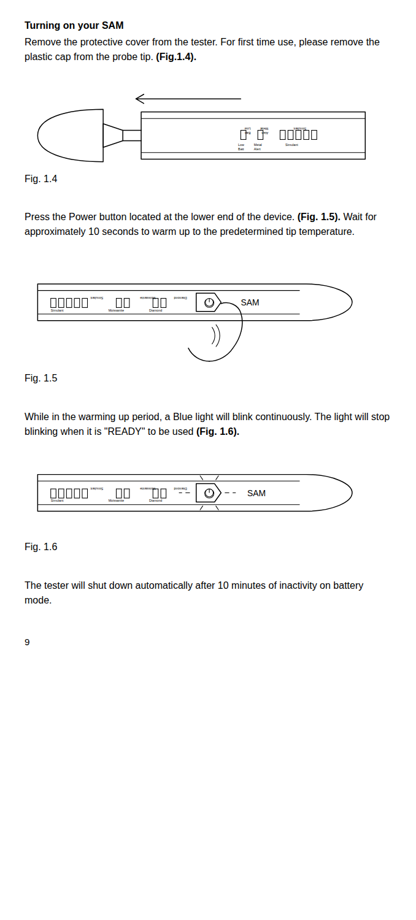Turning on your SAM
Remove the protective cover from the tester. For first time use, please remove the plastic cap from the probe tip. (Fig.1.4).
Simulant Metal Alert Low Batt Low Batt Metal Alert Simulant
Fig. 1.4
Press the Power button located at the lower end of the device. (Fig. 1.5). Wait for approximately 10 seconds to warm up to the predetermined tip temperature.
Simulant Moissanite Diamond Simulant Moissanite Diamond SAM
Fig. 1.5
While in the warming up period, a Blue light will blink continuously. The light will stop blinking when it is "READY" to be used (Fig. 1.6).
Simulant Moissanite Diamond Simulant Moissanite Diamond SAM
Fig. 1.6
The tester will shut down automatically after 10 minutes of inactivity on battery mode.
9